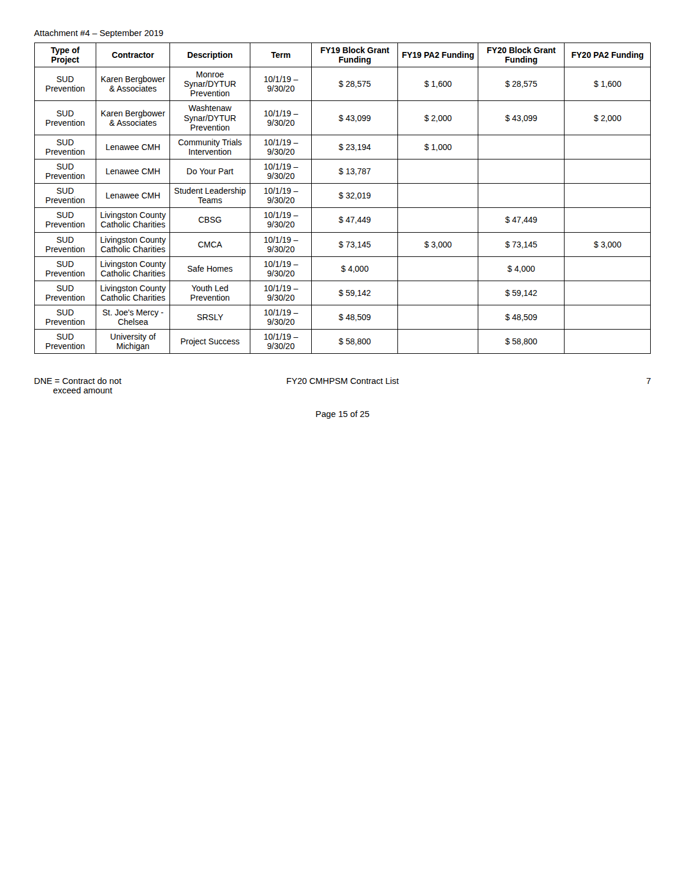Attachment #4 – September 2019
| Type of Project | Contractor | Description | Term | FY19 Block Grant Funding | FY19 PA2 Funding | FY20 Block Grant Funding | FY20 PA2 Funding |
| --- | --- | --- | --- | --- | --- | --- | --- |
| SUD Prevention | Karen Bergbower & Associates | Monroe Synar/DYTUR Prevention | 10/1/19 – 9/30/20 | $ 28,575 | $ 1,600 | $ 28,575 | $ 1,600 |
| SUD Prevention | Karen Bergbower & Associates | Washtenaw Synar/DYTUR Prevention | 10/1/19 – 9/30/20 | $ 43,099 | $ 2,000 | $ 43,099 | $ 2,000 |
| SUD Prevention | Lenawee CMH | Community Trials Intervention | 10/1/19 – 9/30/20 | $ 23,194 | $ 1,000 | | |
| SUD Prevention | Lenawee CMH | Do Your Part | 10/1/19 – 9/30/20 | $ 13,787 | | | |
| SUD Prevention | Lenawee CMH | Student Leadership Teams | 10/1/19 – 9/30/20 | $ 32,019 | | | |
| SUD Prevention | Livingston County Catholic Charities | CBSG | 10/1/19 – 9/30/20 | $ 47,449 | | $ 47,449 | |
| SUD Prevention | Livingston County Catholic Charities | CMCA | 10/1/19 – 9/30/20 | $ 73,145 | $ 3,000 | $ 73,145 | $ 3,000 |
| SUD Prevention | Livingston County Catholic Charities | Safe Homes | 10/1/19 – 9/30/20 | $ 4,000 | | $ 4,000 | |
| SUD Prevention | Livingston County Catholic Charities | Youth Led Prevention | 10/1/19 – 9/30/20 | $ 59,142 | | $ 59,142 | |
| SUD Prevention | St. Joe's Mercy - Chelsea | SRSLY | 10/1/19 – 9/30/20 | $ 48,509 | | $ 48,509 | |
| SUD Prevention | University of Michigan | Project Success | 10/1/19 – 9/30/20 | $ 58,800 | | $ 58,800 | |
DNE = Contract do not exceed amount
FY20 CMHPSM Contract List
7
Page 15 of 25